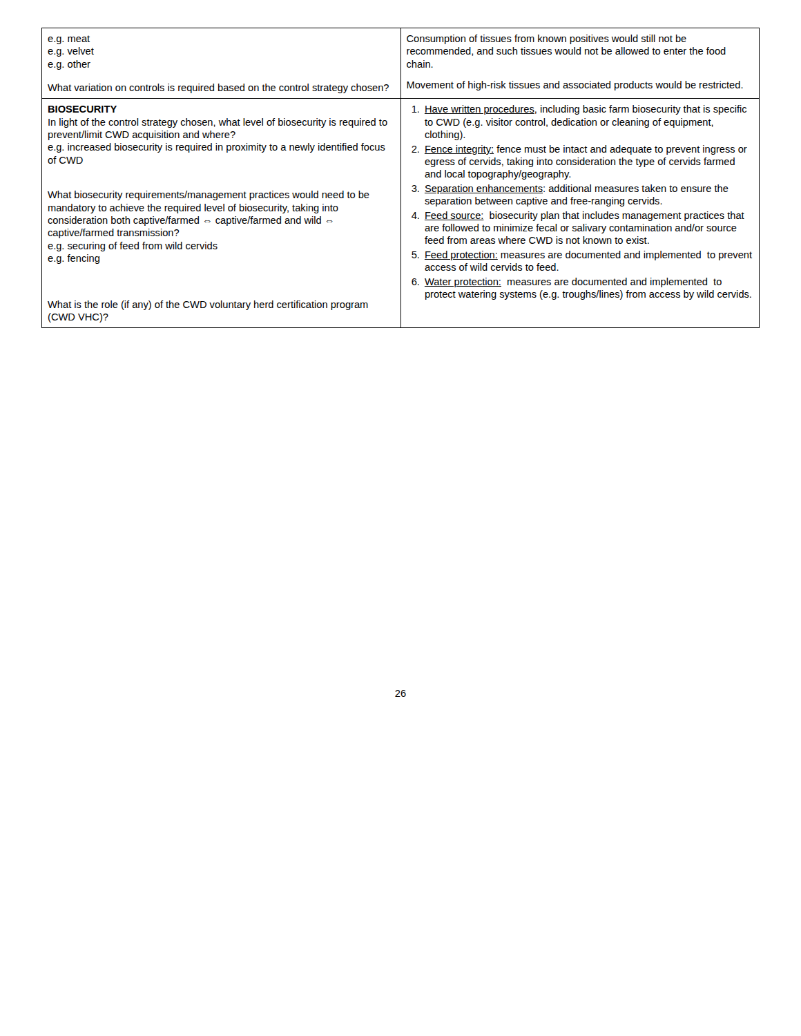| e.g. meat e.g. velvet e.g. other What variation on controls is required based on the control strategy chosen? | Consumption of tissues from known positives would still not be recommended, and such tissues would not be allowed to enter the food chain. Movement of high-risk tissues and associated products would be restricted. |
| BIOSECURITY In light of the control strategy chosen, what level of biosecurity is required to prevent/limit CWD acquisition and where? e.g. increased biosecurity is required in proximity to a newly identified focus of CWD What biosecurity requirements/management practices would need to be mandatory to achieve the required level of biosecurity, taking into consideration both captive/farmed ⇔ captive/farmed and wild ⇔ captive/farmed transmission? e.g. securing of feed from wild cervids e.g. fencing What is the role (if any) of the CWD voluntary herd certification program (CWD VHC)? | Have written procedures , including basic farm biosecurity that is specific to CWD (e.g. visitor control, dedication or cleaning of equipment, clothing). Fence integrity: fence must be intact and adequate to prevent ingress or egress of cervids, taking into consideration the type of cervids farmed and local topography/geography. Separation enhancements : additional measures taken to ensure the separation between captive and free-ranging cervids. Feed source: biosecurity plan that includes management practices that are followed to minimize fecal or salivary contamination and/or source feed from areas where CWD is not known to exist. Feed protection: measures are documented and implemented to prevent access of wild cervids to feed. Water protection: measures are documented and implemented to protect watering systems (e.g. troughs/lines) from access by wild cervids. |
26